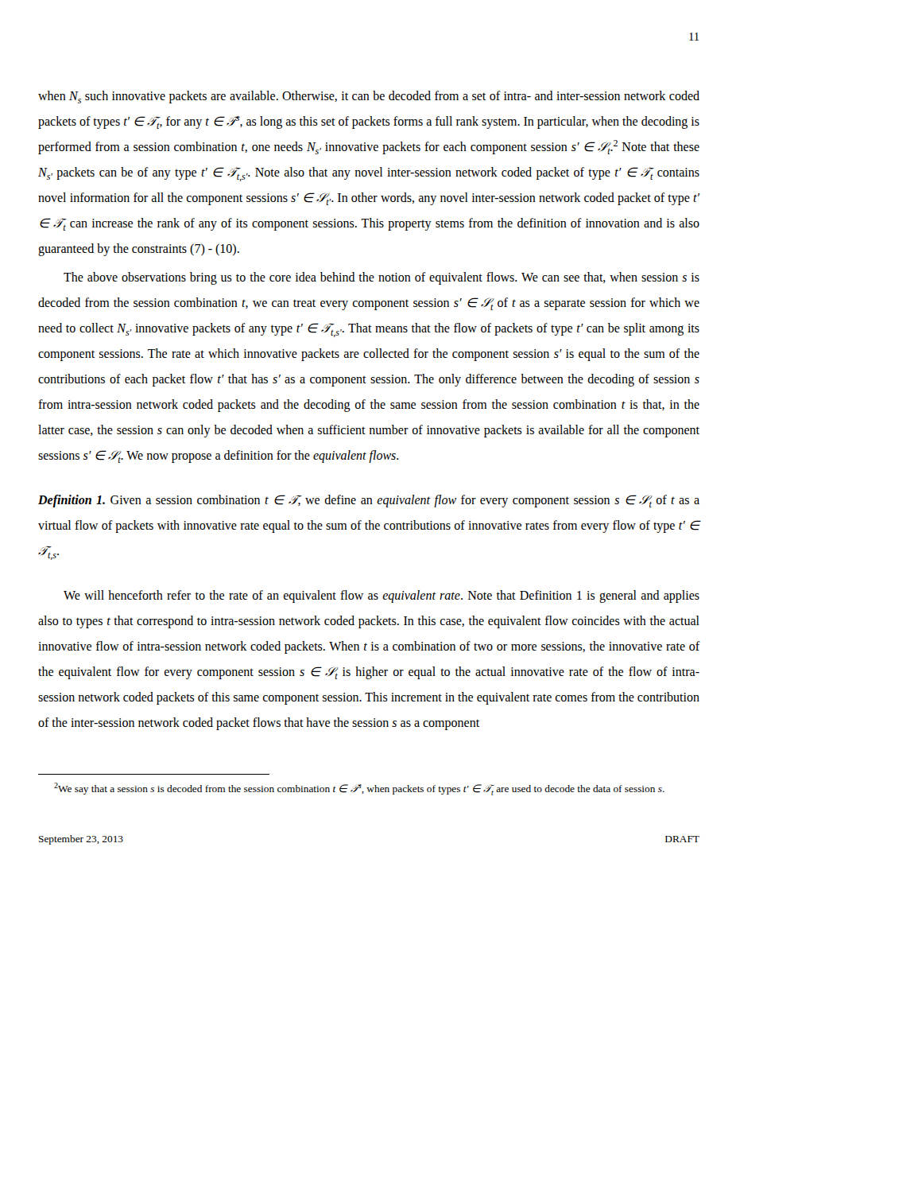11
when Ns such innovative packets are available. Otherwise, it can be decoded from a set of intra- and inter-session network coded packets of types t′ ∈ 𝒯t, for any t ∈ 𝒯s, as long as this set of packets forms a full rank system. In particular, when the decoding is performed from a session combination t, one needs Ns′ innovative packets for each component session s′ ∈ 𝒮t.2 Note that these Ns′ packets can be of any type t′ ∈ 𝒯t,s′. Note also that any novel inter-session network coded packet of type t′ ∈ 𝒯t contains novel information for all the component sessions s′ ∈ 𝒮t′. In other words, any novel inter-session network coded packet of type t′ ∈ 𝒯t can increase the rank of any of its component sessions. This property stems from the definition of innovation and is also guaranteed by the constraints (7) - (10).
The above observations bring us to the core idea behind the notion of equivalent flows. We can see that, when session s is decoded from the session combination t, we can treat every component session s′ ∈ 𝒮t of t as a separate session for which we need to collect Ns′ innovative packets of any type t′ ∈ 𝒯t,s′. That means that the flow of packets of type t′ can be split among its component sessions. The rate at which innovative packets are collected for the component session s′ is equal to the sum of the contributions of each packet flow t′ that has s′ as a component session. The only difference between the decoding of session s from intra-session network coded packets and the decoding of the same session from the session combination t is that, in the latter case, the session s can only be decoded when a sufficient number of innovative packets is available for all the component sessions s′ ∈ 𝒮t. We now propose a definition for the equivalent flows.
Definition 1. Given a session combination t ∈ 𝒯, we define an equivalent flow for every component session s ∈ 𝒮t of t as a virtual flow of packets with innovative rate equal to the sum of the contributions of innovative rates from every flow of type t′ ∈ 𝒯t,s.
We will henceforth refer to the rate of an equivalent flow as equivalent rate. Note that Definition 1 is general and applies also to types t that correspond to intra-session network coded packets. In this case, the equivalent flow coincides with the actual innovative flow of intra-session network coded packets. When t is a combination of two or more sessions, the innovative rate of the equivalent flow for every component session s ∈ 𝒮t is higher or equal to the actual innovative rate of the flow of intra-session network coded packets of this same component session. This increment in the equivalent rate comes from the contribution of the inter-session network coded packet flows that have the session s as a component
2We say that a session s is decoded from the session combination t ∈ 𝒯s, when packets of types t′ ∈ 𝒯t are used to decode the data of session s.
September 23, 2013 DRAFT